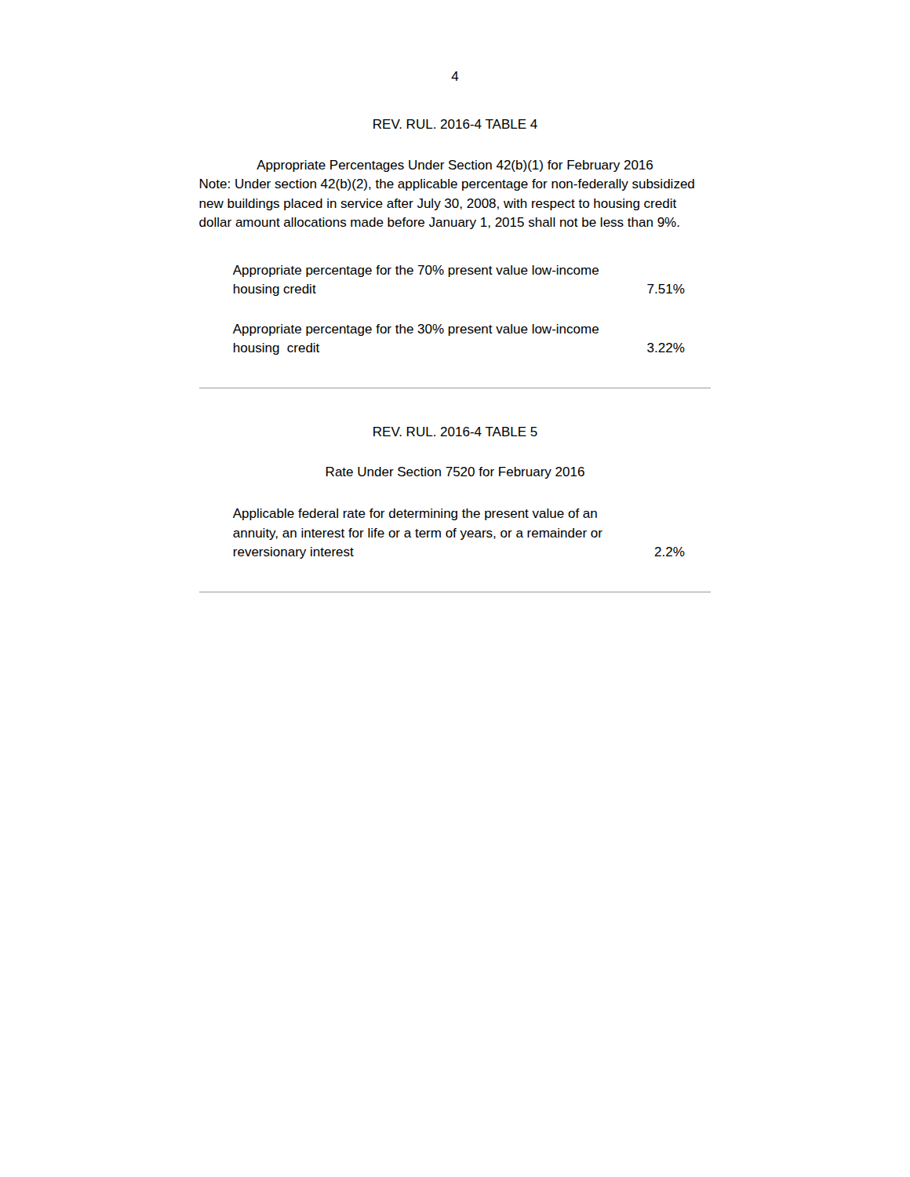4
REV. RUL. 2016-4 TABLE 4
Appropriate Percentages Under Section 42(b)(1) for February 2016
Note: Under section 42(b)(2), the applicable percentage for non-federally subsidized new buildings placed in service after July 30, 2008, with respect to housing credit dollar amount allocations made before January 1, 2015 shall not be less than 9%.
Appropriate percentage for the 70% present value low-income housing credit
7.51%
Appropriate percentage for the 30% present value low-income housing credit
3.22%
REV. RUL. 2016-4 TABLE 5
Rate Under Section 7520 for February 2016
Applicable federal rate for determining the present value of an annuity, an interest for life or a term of years, or a remainder or reversionary interest
2.2%